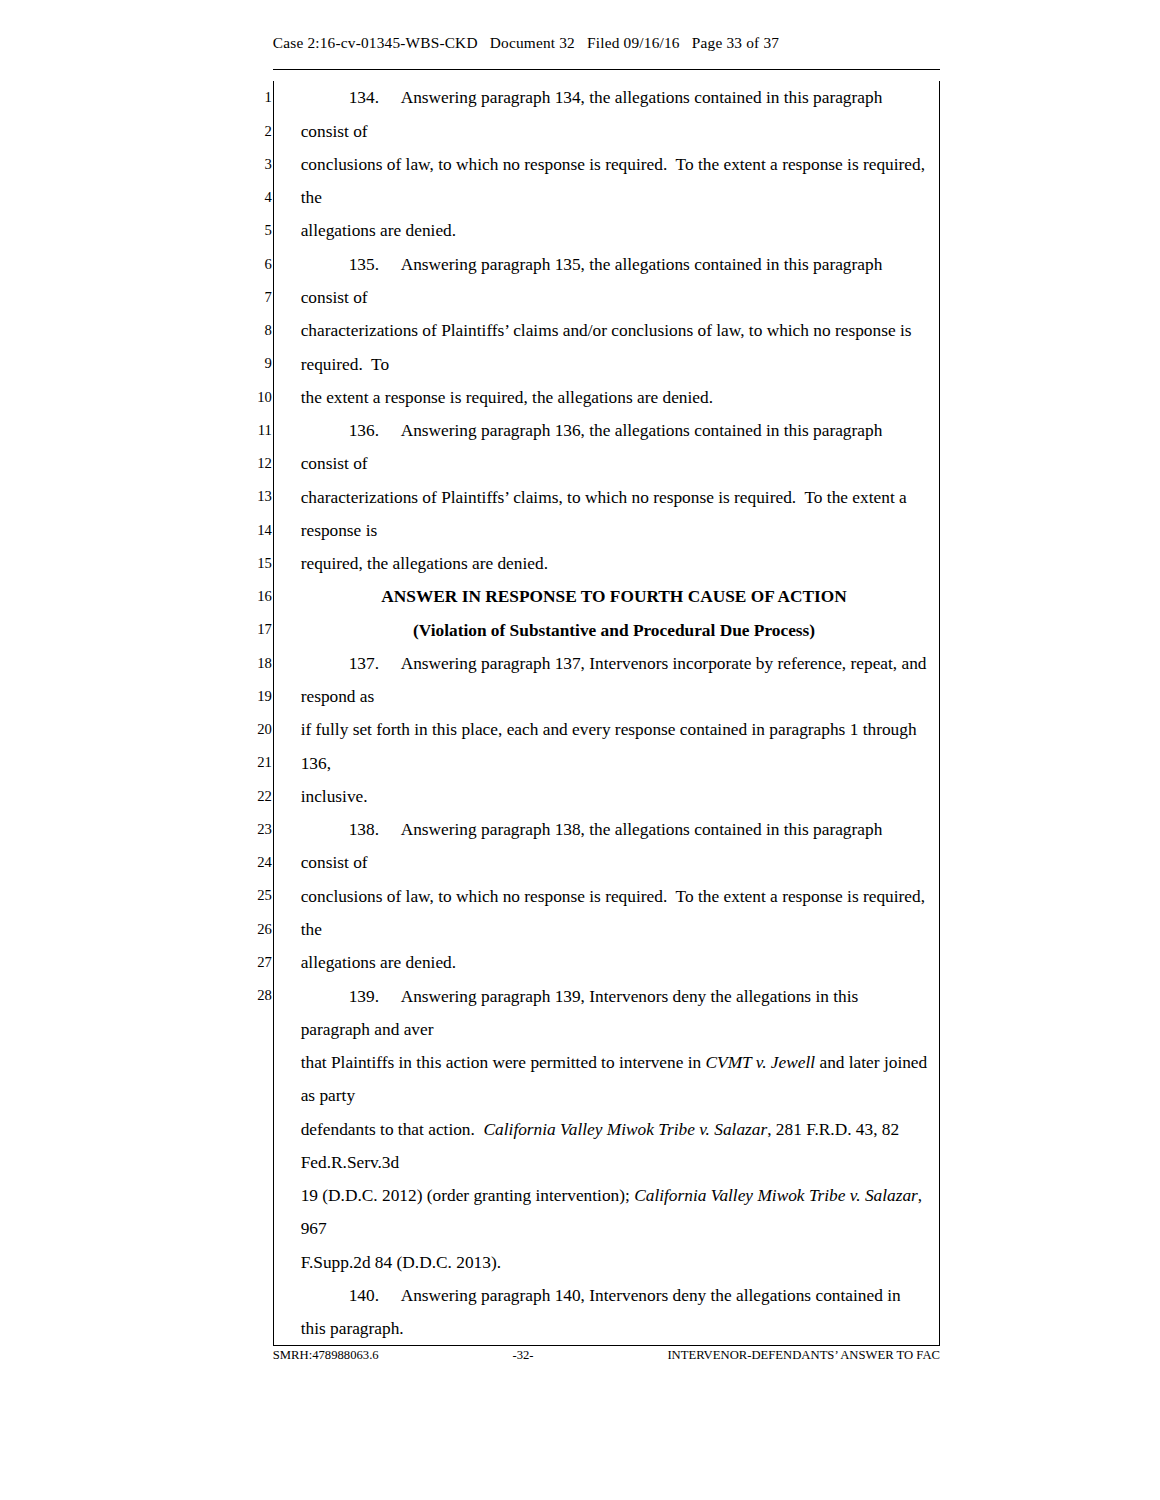Case 2:16-cv-01345-WBS-CKD Document 32 Filed 09/16/16 Page 33 of 37
1
2
3
4
5
6
7
8
9
10
11
12
13
14
15
16
17
18
19
20
21
22
23
24
25
26
27
28
134. Answering paragraph 134, the allegations contained in this paragraph consist of
conclusions of law, to which no response is required. To the extent a response is required, the
allegations are denied.
135. Answering paragraph 135, the allegations contained in this paragraph consist of
characterizations of Plaintiffs’ claims and/or conclusions of law, to which no response is required. To
the extent a response is required, the allegations are denied.
136. Answering paragraph 136, the allegations contained in this paragraph consist of
characterizations of Plaintiffs’ claims, to which no response is required. To the extent a response is
required, the allegations are denied.
ANSWER IN RESPONSE TO FOURTH CAUSE OF ACTION
(Violation of Substantive and Procedural Due Process)
137. Answering paragraph 137, Intervenors incorporate by reference, repeat, and respond as
if fully set forth in this place, each and every response contained in paragraphs 1 through 136,
inclusive.
138. Answering paragraph 138, the allegations contained in this paragraph consist of
conclusions of law, to which no response is required. To the extent a response is required, the
allegations are denied.
139. Answering paragraph 139, Intervenors deny the allegations in this paragraph and aver
that Plaintiffs in this action were permitted to intervene in CVMT v. Jewell and later joined as party
defendants to that action. California Valley Miwok Tribe v. Salazar, 281 F.R.D. 43, 82 Fed.R.Serv.3d
19 (D.D.C. 2012) (order granting intervention); California Valley Miwok Tribe v. Salazar, 967
F.Supp.2d 84 (D.D.C. 2013).
140. Answering paragraph 140, Intervenors deny the allegations contained in this paragraph.
SMRH:478988063.6
-32-
INTERVENOR-DEFENDANTS’ ANSWER TO FAC